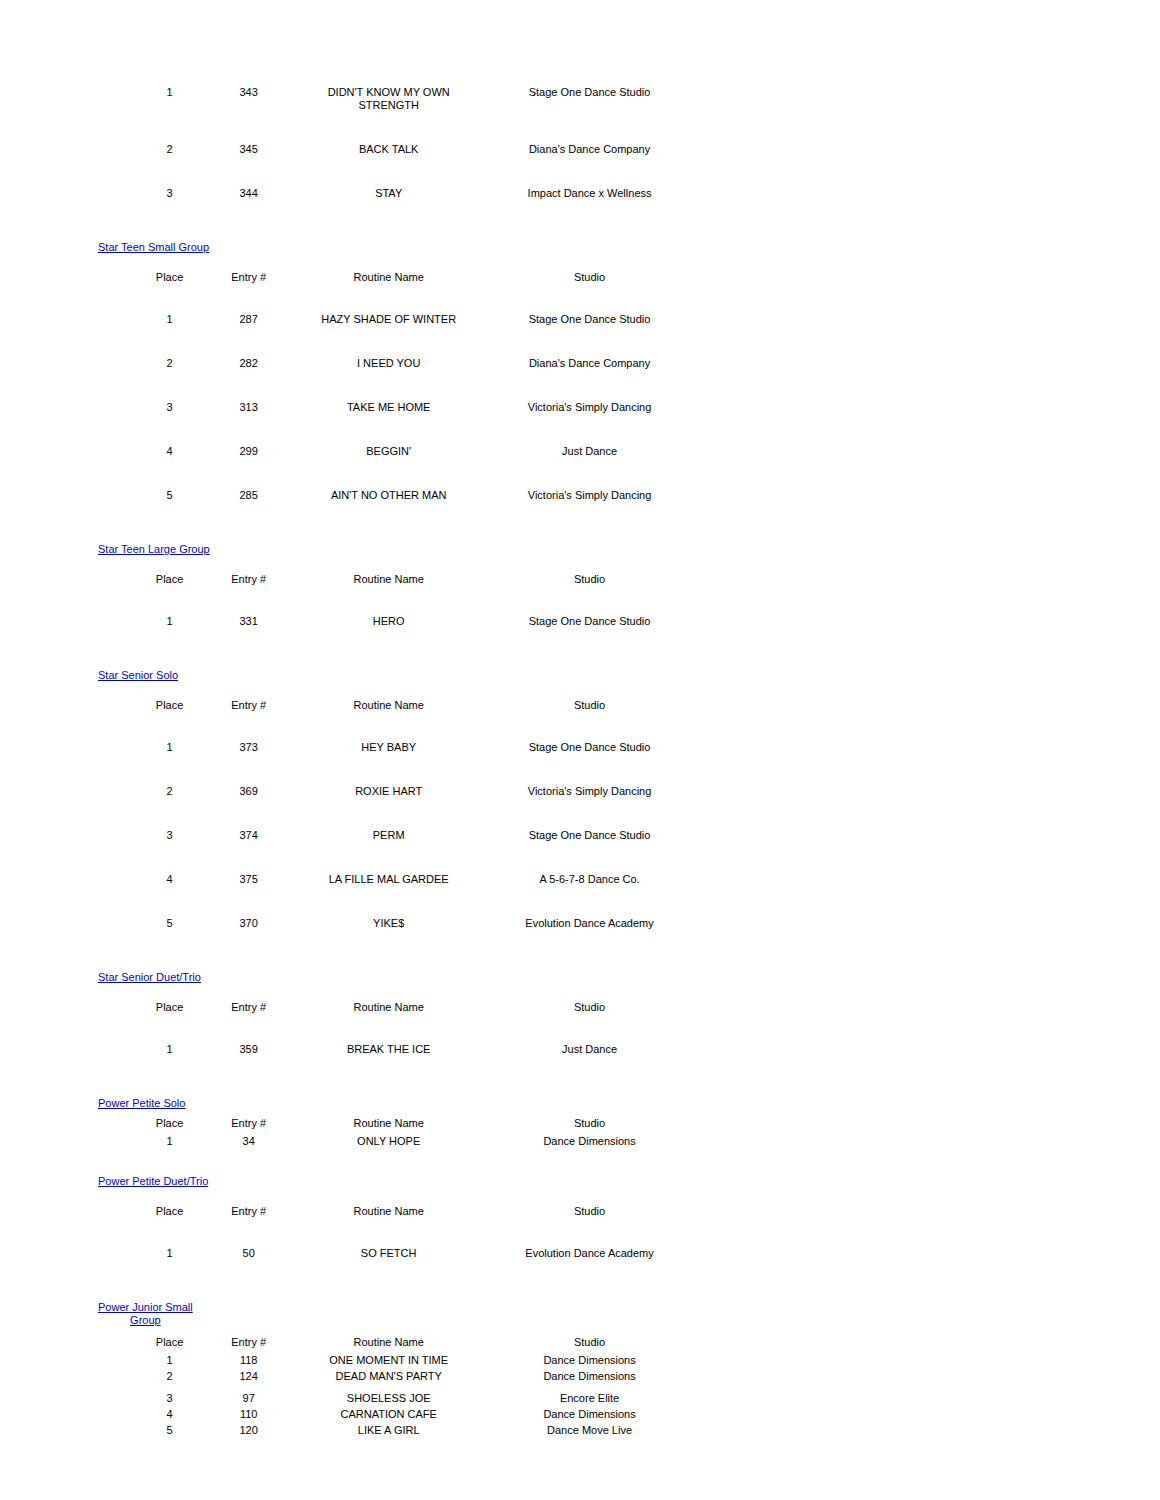| 1 | 343 | DIDN'T KNOW MY OWN STRENGTH | Stage One Dance Studio |
| 2 | 345 | BACK TALK | Diana's Dance Company |
| 3 | 344 | STAY | Impact Dance x Wellness |
Star Teen Small Group
| Place | Entry # | Routine Name | Studio |
| --- | --- | --- | --- |
| 1 | 287 | HAZY SHADE OF WINTER | Stage One Dance Studio |
| 2 | 282 | I NEED YOU | Diana's Dance Company |
| 3 | 313 | TAKE ME HOME | Victoria's Simply Dancing |
| 4 | 299 | BEGGIN' | Just Dance |
| 5 | 285 | AIN'T NO OTHER MAN | Victoria's Simply Dancing |
Star Teen Large Group
| Place | Entry # | Routine Name | Studio |
| --- | --- | --- | --- |
| 1 | 331 | HERO | Stage One Dance Studio |
Star Senior Solo
| Place | Entry # | Routine Name | Studio |
| --- | --- | --- | --- |
| 1 | 373 | HEY BABY | Stage One Dance Studio |
| 2 | 369 | ROXIE HART | Victoria's Simply Dancing |
| 3 | 374 | PERM | Stage One Dance Studio |
| 4 | 375 | LA FILLE MAL GARDEE | A 5-6-7-8 Dance Co. |
| 5 | 370 | YIKE$ | Evolution Dance Academy |
Star Senior Duet/Trio
| Place | Entry # | Routine Name | Studio |
| --- | --- | --- | --- |
| 1 | 359 | BREAK THE ICE | Just Dance |
Power Petite Solo
| Place | Entry # | Routine Name | Studio |
| --- | --- | --- | --- |
| 1 | 34 | ONLY HOPE | Dance Dimensions |
Power Petite Duet/Trio
| Place | Entry # | Routine Name | Studio |
| --- | --- | --- | --- |
| 1 | 50 | SO FETCH | Evolution Dance Academy |
Power Junior Small
Group
| Place | Entry # | Routine Name | Studio |
| --- | --- | --- | --- |
| 1 | 118 | ONE MOMENT IN TIME | Dance Dimensions |
| 2 | 124 | DEAD MAN'S PARTY | Dance Dimensions |
| 3 | 97 | SHOELESS JOE | Encore Elite |
| 4 | 110 | CARNATION CAFE | Dance Dimensions |
| 5 | 120 | LIKE A GIRL | Dance Move Live |